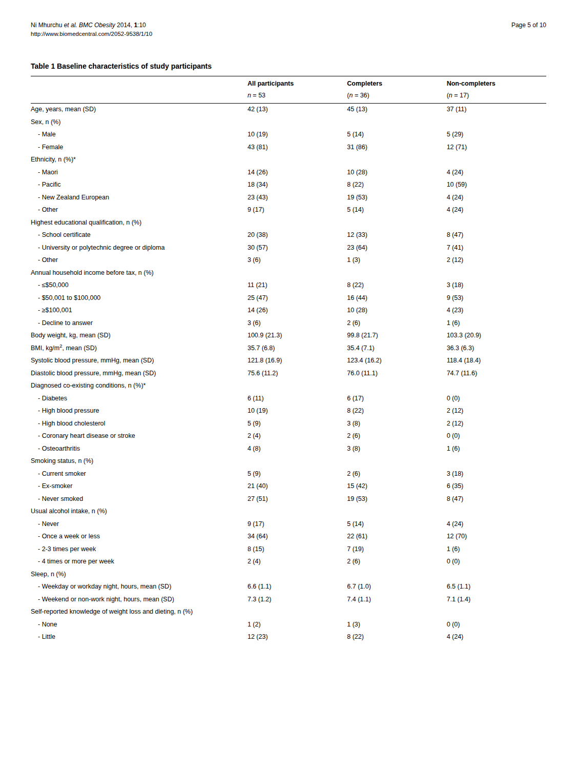Ni Mhurchu et al. BMC Obesity 2014, 1:10
http://www.biomedcentral.com/2052-9538/1/10
Page 5 of 10
Table 1 Baseline characteristics of study participants
| | All participants | Completers | Non-completers |
| --- | --- | --- | --- |
| | n = 53 | ( n = 36) | ( n = 17) |
| Age, years, mean (SD) | 42 (13) | 45 (13) | 37 (11) |
| Sex, n (%) | | | |
| - Male | 10 (19) | 5 (14) | 5 (29) |
| - Female | 43 (81) | 31 (86) | 12 (71) |
| Ethnicity, n (%)* | | | |
| - Maori | 14 (26) | 10 (28) | 4 (24) |
| - Pacific | 18 (34) | 8 (22) | 10 (59) |
| - New Zealand European | 23 (43) | 19 (53) | 4 (24) |
| - Other | 9 (17) | 5 (14) | 4 (24) |
| Highest educational qualification, n (%) | | | |
| - School certificate | 20 (38) | 12 (33) | 8 (47) |
| - University or polytechnic degree or diploma | 30 (57) | 23 (64) | 7 (41) |
| - Other | 3 (6) | 1 (3) | 2 (12) |
| Annual household income before tax, n (%) | | | |
| - ≤$50,000 | 11 (21) | 8 (22) | 3 (18) |
| - $50,001 to $100,000 | 25 (47) | 16 (44) | 9 (53) |
| - ≥$100,001 | 14 (26) | 10 (28) | 4 (23) |
| - Decline to answer | 3 (6) | 2 (6) | 1 (6) |
| Body weight, kg, mean (SD) | 100.9 (21.3) | 99.8 (21.7) | 103.3 (20.9) |
| BMI, kg/m 2 , mean (SD) | 35.7 (6.8) | 35.4 (7.1) | 36.3 (6.3) |
| Systolic blood pressure, mmHg, mean (SD) | 121.8 (16.9) | 123.4 (16.2) | 118.4 (18.4) |
| Diastolic blood pressure, mmHg, mean (SD) | 75.6 (11.2) | 76.0 (11.1) | 74.7 (11.6) |
| Diagnosed co-existing conditions, n (%)* | | | |
| - Diabetes | 6 (11) | 6 (17) | 0 (0) |
| - High blood pressure | 10 (19) | 8 (22) | 2 (12) |
| - High blood cholesterol | 5 (9) | 3 (8) | 2 (12) |
| - Coronary heart disease or stroke | 2 (4) | 2 (6) | 0 (0) |
| - Osteoarthritis | 4 (8) | 3 (8) | 1 (6) |
| Smoking status, n (%) | | | |
| - Current smoker | 5 (9) | 2 (6) | 3 (18) |
| - Ex-smoker | 21 (40) | 15 (42) | 6 (35) |
| - Never smoked | 27 (51) | 19 (53) | 8 (47) |
| Usual alcohol intake, n (%) | | | |
| - Never | 9 (17) | 5 (14) | 4 (24) |
| - Once a week or less | 34 (64) | 22 (61) | 12 (70) |
| - 2-3 times per week | 8 (15) | 7 (19) | 1 (6) |
| - 4 times or more per week | 2 (4) | 2 (6) | 0 (0) |
| Sleep, n (%) | | | |
| - Weekday or workday night, hours, mean (SD) | 6.6 (1.1) | 6.7 (1.0) | 6.5 (1.1) |
| - Weekend or non-work night, hours, mean (SD) | 7.3 (1.2) | 7.4 (1.1) | 7.1 (1.4) |
| Self-reported knowledge of weight loss and dieting, n (%) | | | |
| - None | 1 (2) | 1 (3) | 0 (0) |
| - Little | 12 (23) | 8 (22) | 4 (24) |